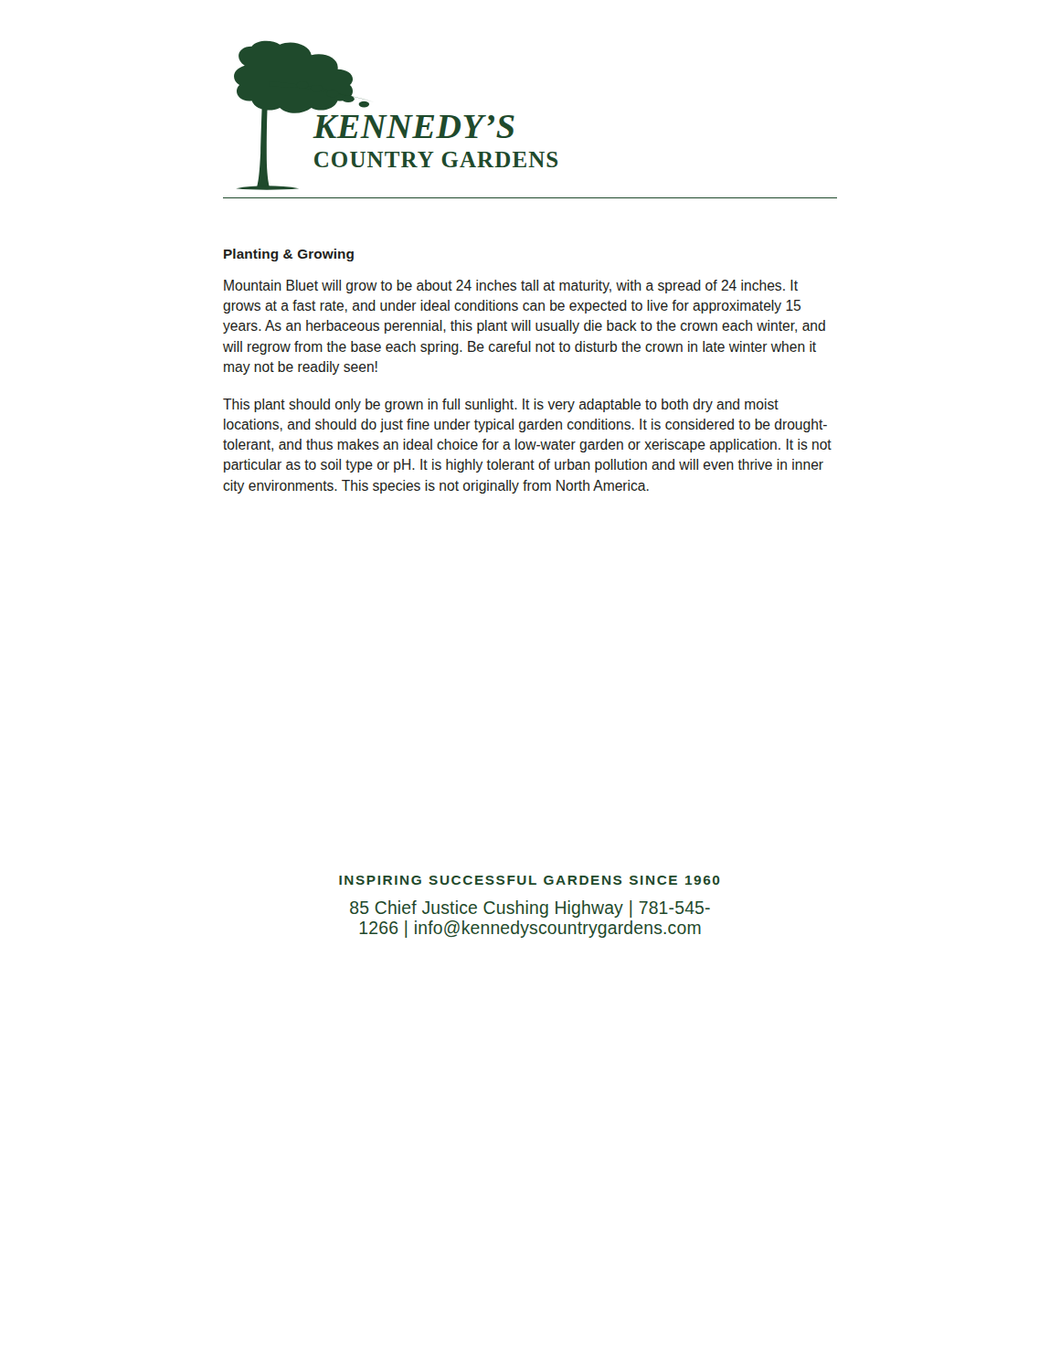KENNEDY’S COUNTRY GARDENS
Planting & Growing
Mountain Bluet will grow to be about 24 inches tall at maturity, with a spread of 24 inches. It grows at a fast rate, and under ideal conditions can be expected to live for approximately 15 years. As an herbaceous perennial, this plant will usually die back to the crown each winter, and will regrow from the base each spring. Be careful not to disturb the crown in late winter when it may not be readily seen!
This plant should only be grown in full sunlight. It is very adaptable to both dry and moist locations, and should do just fine under typical garden conditions. It is considered to be drought-tolerant, and thus makes an ideal choice for a low-water garden or xeriscape application. It is not particular as to soil type or pH. It is highly tolerant of urban pollution and will even thrive in inner city environments. This species is not originally from North America.
INSPIRING SUCCESSFUL GARDENS SINCE 1960
85 Chief Justice Cushing Highway|781-545-1266|info@kennedyscountrygardens.com